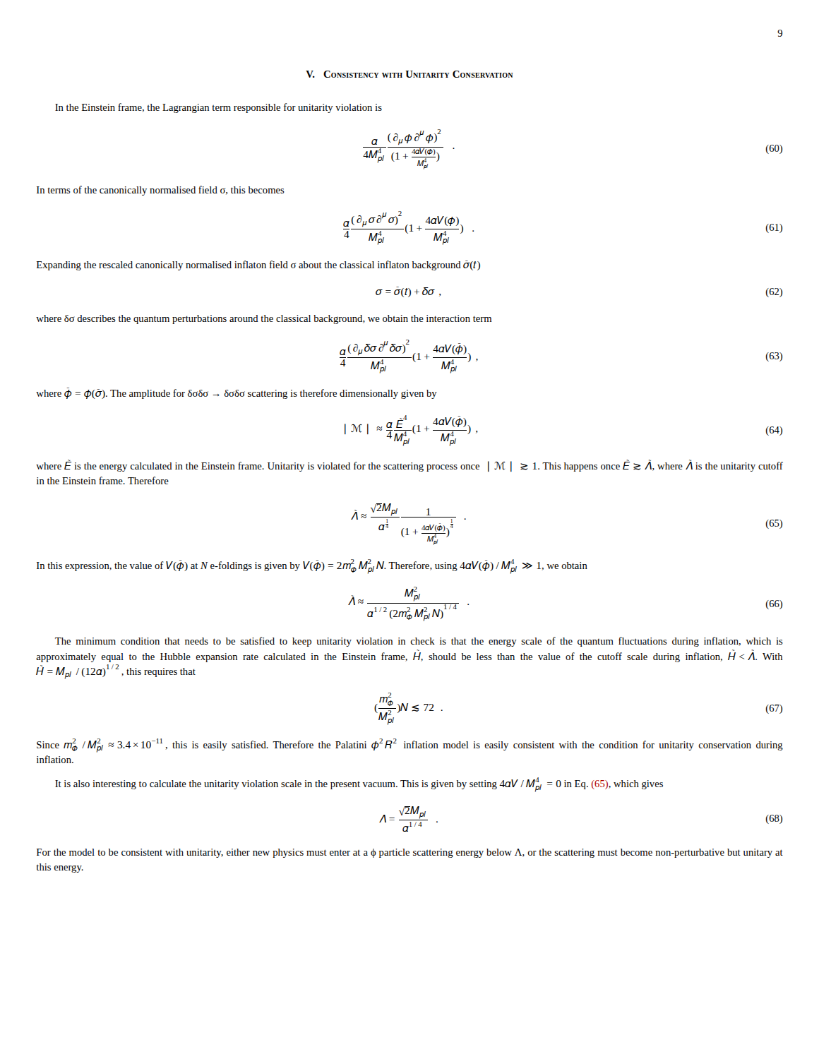9
V. Consistency with Unitarity Conservation
In the Einstein frame, the Lagrangian term responsible for unitarity violation is
α 4Mpl4 (∂μϕ∂μϕ) 2 ( 1+ 4αV(ϕ) Mpl4 ) .
(60)
In terms of the canonically normalised field σ, this becomes
α4 (∂μσ∂μσ) 2 Mpl4 ( 1+ 4αV(ϕ) Mpl4 ) .
(61)
Expanding the rescaled canonically normalised inflaton field σ about the classical inflaton background σˉ(t)
σ= σˉ (t) + δσ ,
(62)
where δσ describes the quantum perturbations around the classical background, we obtain the interaction term
α4 (∂μδσ∂μδσ) 2 Mpl4 ( 1+ 4αV(ϕˉ) Mpl4 ) ,
(63)
where ϕˉ=ϕ(σˉ). The amplitude for δσδσ → δσδσ scattering is therefore dimensionally given by
∣ ℳ ∣ ≈ α4 Ẽ4 Mpl4 ( 1+ 4αV(ϕˉ) Mpl4 ) ,
(64)
where Ẽ is the energy calculated in the Einstein frame. Unitarity is violated for the scattering process once ∣ℳ∣≳1. This happens once Ẽ≳Λ̃, where Λ̃ is the unitarity cutoff in the Einstein frame. Therefore
Λ̃ ≈ 2Mpl α14 1 ( 1+ 4αV(ϕˉ) Mpl4 ) 14 .
(65)
In this expression, the value of V(ϕˉ) at N e-foldings is given by V(ϕˉ)=2mϕ2Mpl2N. Therefore, using 4αV(ϕˉ)/Mpl4≫1, we obtain
Λ̃ ≈ Mpl2 α1/2 (2mϕ2Mpl2N) 1/4 .
(66)
The minimum condition that needs to be satisfied to keep unitarity violation in check is that the energy scale of the quantum fluctuations during inflation, which is approximately equal to the Hubble expansion rate calculated in the Einstein frame, H̃, should be less than the value of the cutoff scale during inflation, H̃<Λ̃. With H̃=Mpl/(12α)1/2, this requires that
( mϕ2 Mpl2 ) N ≲ 72 .
(67)
Since mϕ2/Mpl2≈3.4×10−11, this is easily satisfied. Therefore the Palatini ϕ2R2 inflation model is easily consistent with the condition for unitarity conservation during inflation.
It is also interesting to calculate the unitarity violation scale in the present vacuum. This is given by setting 4αV/Mpl4=0 in Eq. (65), which gives
Λ = 2Mpl α1/4 .
(68)
For the model to be consistent with unitarity, either new physics must enter at a ϕ particle scattering energy below Λ, or the scattering must become non-perturbative but unitary at this energy.